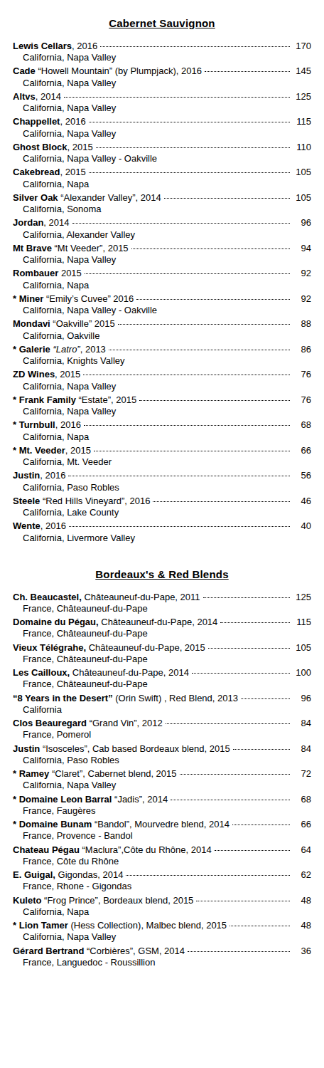Cabernet Sauvignon
Lewis Cellars, 2016 170
California, Napa Valley
Cade “Howell Mountain” (by Plumpjack), 2016 145
California, Napa Valley
Altvs, 2014 125
California, Napa Valley
Chappellet, 2016 115
California, Napa Valley
Ghost Block, 2015 110
California, Napa Valley - Oakville
Cakebread, 2015 105
California, Napa
Silver Oak “Alexander Valley”, 2014 105
California, Sonoma
Jordan, 2014 96
California, Alexander Valley
Mt Brave “Mt Veeder”, 2015 94
California, Napa Valley
Rombauer 2015 92
California, Napa
* Miner “Emily’s Cuvee” 2016 92
California, Napa Valley - Oakville
Mondavi “Oakville” 2015 88
California, Oakville
* Galerie “Latro”, 2013 86
California, Knights Valley
ZD Wines, 2015 76
California, Napa Valley
* Frank Family “Estate”, 2015 76
California, Napa Valley
* Turnbull, 2016 68
California, Napa
* Mt. Veeder, 2015 66
California, Mt. Veeder
Justin, 2016 56
California, Paso Robles
Steele “Red Hills Vineyard”, 2016 46
California, Lake County
Wente, 2016 40
California, Livermore Valley
Bordeaux's & Red Blends
Ch. Beaucastel, Châteauneuf-du-Pape, 2011 125
France, Châteauneuf-du-Pape
Domaine du Pégau, Châteauneuf-du-Pape, 2014 115
France, Châteauneuf-du-Pape
Vieux Télégrahe, Châteauneuf-du-Pape, 2015 105
France, Châteauneuf-du-Pape
Les Cailloux, Châteauneuf-du-Pape, 2014 100
France, Châteauneuf-du-Pape
“8 Years in the Desert” (Orin Swift) , Red Blend, 2013 96
California
Clos Beauregard “Grand Vin”, 2012 84
France, Pomerol
Justin “Isosceles”, Cab based Bordeaux blend, 2015 84
California, Paso Robles
* Ramey “Claret”, Cabernet blend, 2015 72
California, Napa Valley
* Domaine Leon Barral “Jadis”, 2014 68
France, Faugères
* Domaine Bunam “Bandol”, Mourvedre blend, 2014 66
France, Provence - Bandol
Chateau Pégau “Maclura”,Côte du Rhône, 2014 64
France, Côte du Rhône
E. Guigal, Gigondas, 2014 62
France, Rhone - Gigondas
Kuleto “Frog Prince”, Bordeaux blend, 2015 48
California, Napa
* Lion Tamer (Hess Collection), Malbec blend, 2015 48
California, Napa Valley
Gérard Bertrand “Corbières”, GSM, 2014 36
France, Languedoc - Roussillion